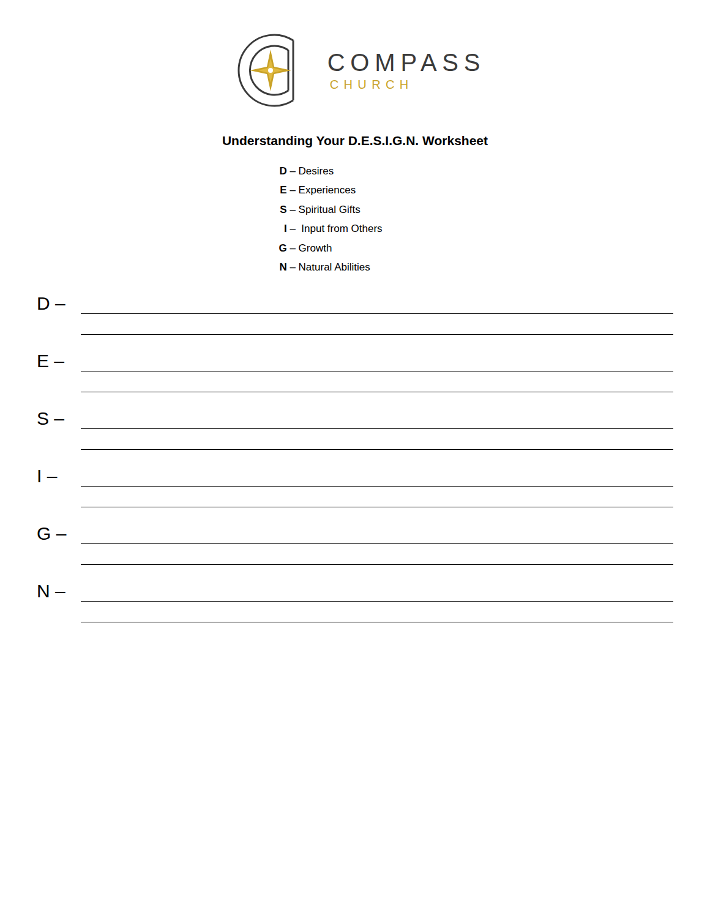COMPASS CHURCH
Understanding Your D.E.S.I.G.N. Worksheet
D – Desires
E – Experiences
S – Spiritual Gifts
I – Input from Others
G – Growth
N – Natural Abilities
D –
E –
S –
I –
G –
N –